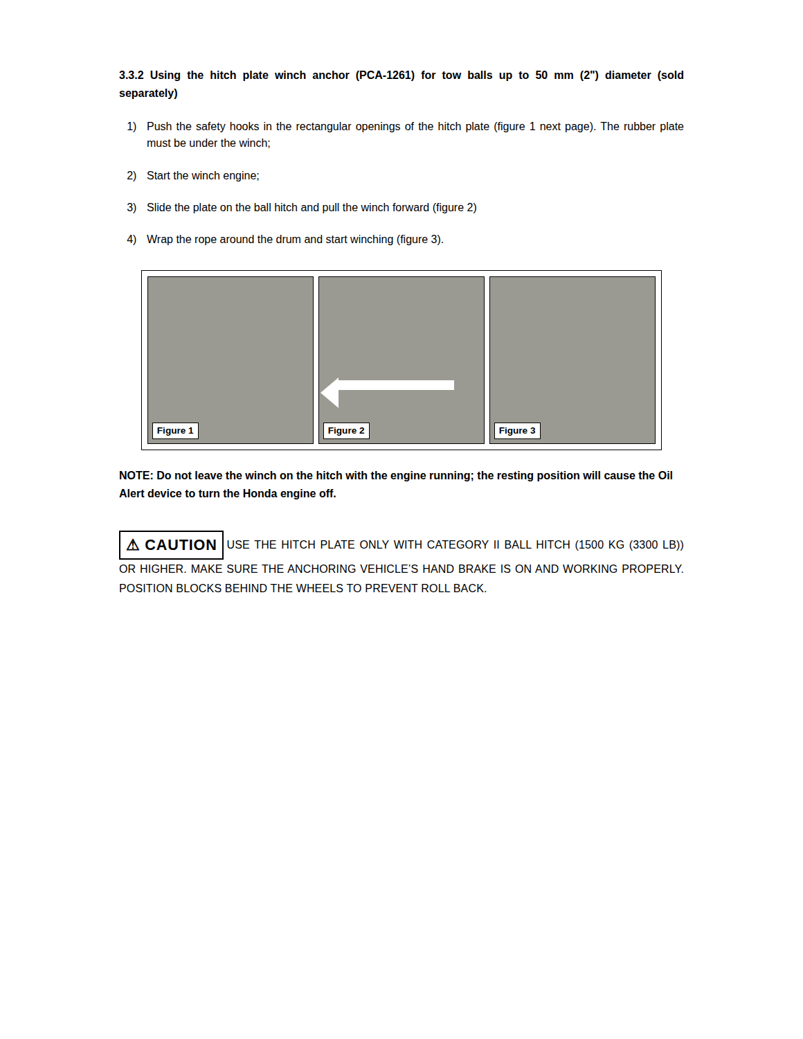3.3.2 Using the hitch plate winch anchor (PCA-1261) for tow balls up to 50 mm (2") diameter (sold separately)
Push the safety hooks in the rectangular openings of the hitch plate (figure 1 next page). The rubber plate must be under the winch;
Start the winch engine;
Slide the plate on the ball hitch and pull the winch forward (figure 2)
Wrap the rope around the drum and start winching (figure 3).
Figure 1
Figure 2
Figure 3
NOTE: Do not leave the winch on the hitch with the engine running; the resting position will cause the Oil Alert device to turn the Honda engine off.
⚠ CAUTION Use the hitch plate only with category II ball hitch (1500 kg (3300 lb)) or higher. Make sure the anchoring vehicle’s hand brake is on and working properly. Position blocks behind the wheels to prevent roll back.